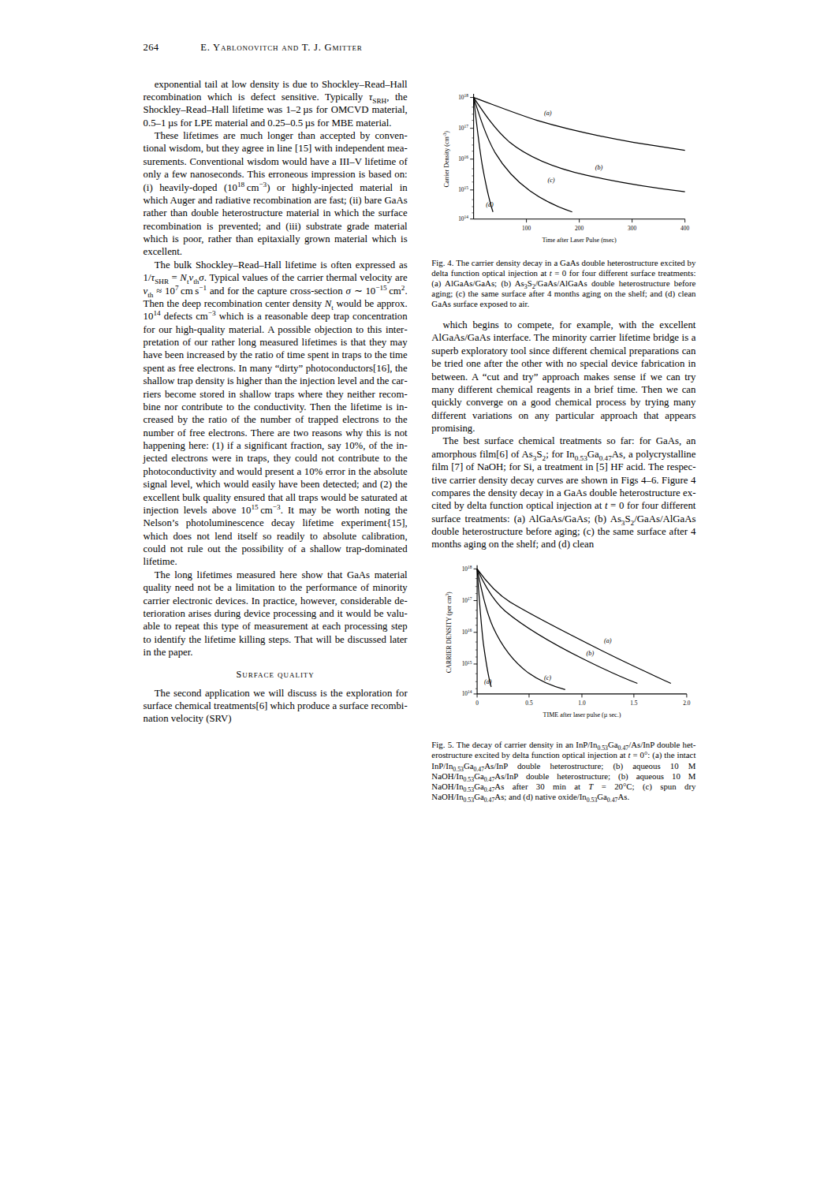264 E. Yablonovitch and T. J. Gmitter
exponential tail at low density is due to Shockley–Read–Hall recombination which is defect sensitive. Typically τSRH, the Shockley–Read–Hall lifetime was 1–2 µs for OMCVD material, 0.5–1 µs for LPE material and 0.25–0.5 µs for MBE material.
These lifetimes are much longer than accepted by conventional wisdom, but they agree in line [15] with independent measurements. Conventional wisdom would have a III–V lifetime of only a few nanoseconds. This erroneous impression is based on: (i) heavily-doped (1018 cm−3) or highly-injected material in which Auger and radiative recombination are fast; (ii) bare GaAs rather than double heterostructure material in which the surface recombination is prevented; and (iii) substrate grade material which is poor, rather than epitaxially grown material which is excellent.
The bulk Shockley–Read–Hall lifetime is often expressed as 1/τSHR = Ntvthσ. Typical values of the carrier thermal velocity are vth ≈ 107 cm s−1 and for the capture cross-section σ ∼ 10−15 cm2. Then the deep recombination center density Nt would be approx. 1014 defects cm−3 which is a reasonable deep trap concentration for our high-quality material. A possible objection to this interpretation of our rather long measured lifetimes is that they may have been increased by the ratio of time spent in traps to the time spent as free electrons. In many “dirty” photoconductors[16], the shallow trap density is higher than the injection level and the carriers become stored in shallow traps where they neither recombine nor contribute to the conductivity. Then the lifetime is increased by the ratio of the number of trapped electrons to the number of free electrons. There are two reasons why this is not happening here: (1) if a significant fraction, say 10%, of the injected electrons were in traps, they could not contribute to the photoconductivity and would present a 10% error in the absolute signal level, which would easily have been detected; and (2) the excellent bulk quality ensured that all traps would be saturated at injection levels above 1015 cm−3. It may be worth noting the Nelson’s photoluminescence decay lifetime experiment{15], which does not lend itself so readily to absolute calibration, could not rule out the possibility of a shallow trap-dominated lifetime.
The long lifetimes measured here show that GaAs material quality need not be a limitation to the performance of minority carrier electronic devices. In practice, however, considerable deterioration arises during device processing and it would be valuable to repeat this type of measurement at each processing step to identify the lifetime killing steps. That will be discussed later in the paper.
Surface quality
The second application we will discuss is the exploration for surface chemical treatments[6] which produce a surface recombination velocity (SRV)
1018 1017 1016 1015 1014 100 200 300 400 Time after Laser Pulse (nsec) Carrier Density (cm-3) (a) (b) (c) (d)
Fig. 4. The carrier density decay in a GaAs double heterostructure excited by delta function optical injection at t = 0 for four different surface treatments: (a) AlGaAs/GaAs; (b) As3S2/GaAs/AlGaAs double heterostructure before aging; (c) the same surface after 4 months aging on the shelf; and (d) clean GaAs surface exposed to air.
which begins to compete, for example, with the excellent AlGaAs/GaAs interface. The minority carrier lifetime bridge is a superb exploratory tool since different chemical preparations can be tried one after the other with no special device fabrication in between. A “cut and try” approach makes sense if we can try many different chemical reagents in a brief time. Then we can quickly converge on a good chemical process by trying many different variations on any particular approach that appears promising.
The best surface chemical treatments so far: for GaAs, an amorphous film[6] of As3S2; for In0.53Ga0.47As, a polycrystalline film [7] of NaOH; for Si, a treatment in [5] HF acid. The respective carrier density decay curves are shown in Figs 4–6. Figure 4 compares the density decay in a GaAs double heterostructure excited by delta function optical injection at t = 0 for four different surface treatments: (a) AlGaAs/GaAs; (b) As3S2/GaAs/AlGaAs double heterostructure before aging; (c) the same surface after 4 months aging on the shelf; and (d) clean
1018 1017 1016 1015 1014 0 0.5 1.0 1.5 2.0 TIME after laser pulse (µ sec.) CARRIER DENSITY (per cm3) (a) (b) (c) (d)
Fig. 5. The decay of carrier density in an InP/In0.53Ga0.47/As/InP double heterostructure excited by delta function optical injection at t = 0°: (a) the intact InP/In0.53Ga0.47As/InP double heterostructure; (b) aqueous 10 M NaOH/In0.53Ga0.47As/InP double heterostructure; (b) aqueous 10 M NaOH/In0.53Ga0.47As after 30 min at T = 20°C; (c) spun dry NaOH/In0.53Ga0.47As; and (d) native oxide/In0.53Ga0.47As.